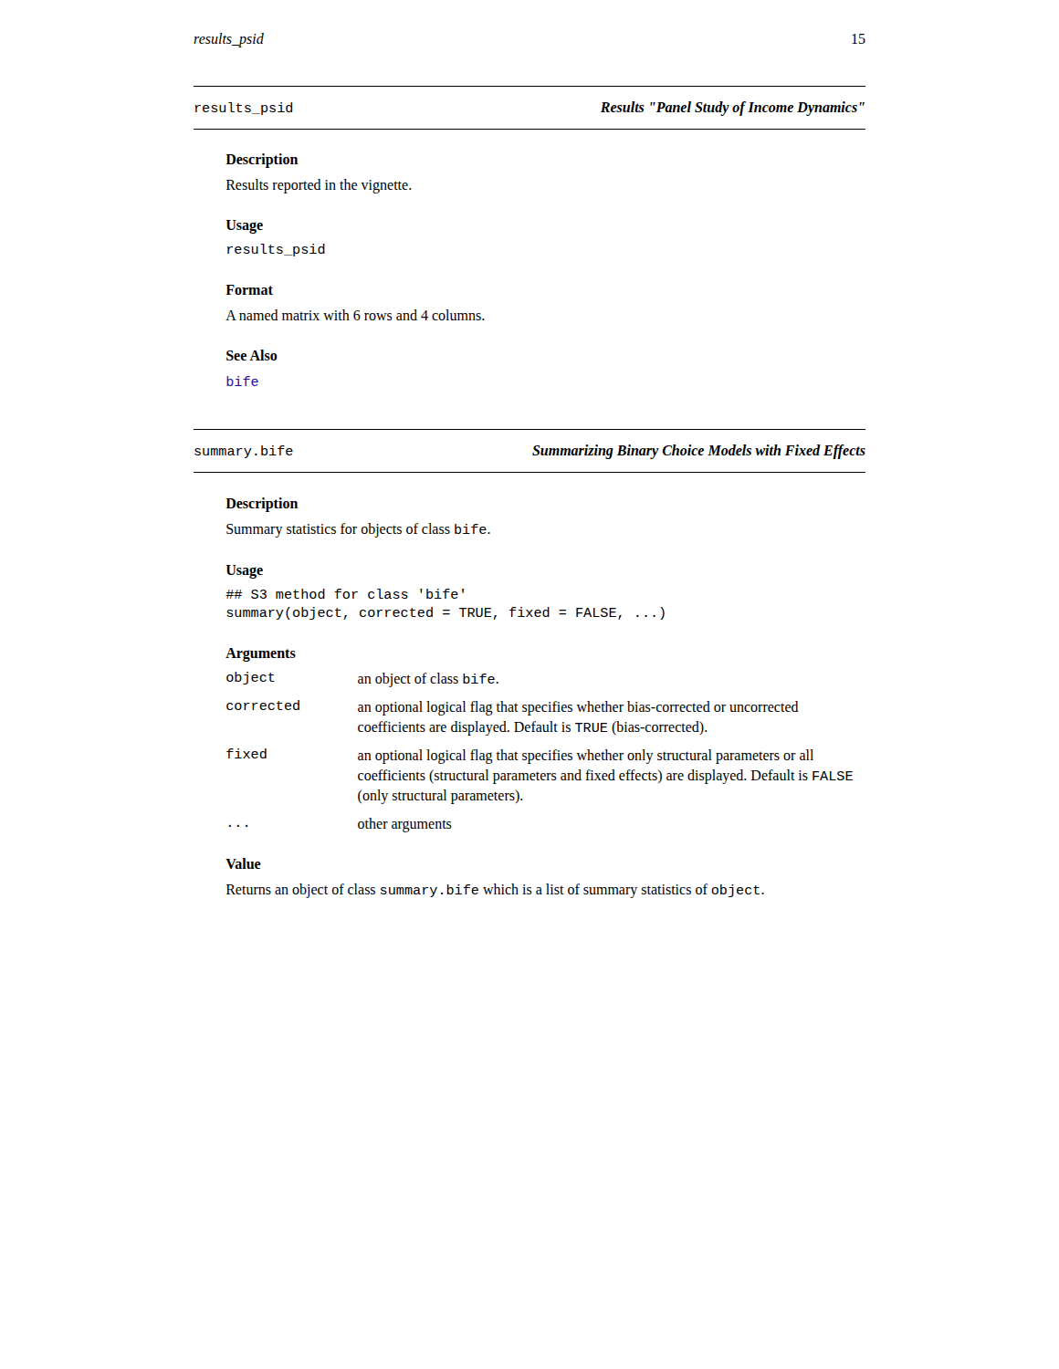results_psid 15
results_psid Results "Panel Study of Income Dynamics"
Description
Results reported in the vignette.
Usage
results_psid
Format
A named matrix with 6 rows and 4 columns.
See Also
bife
summary.bife Summarizing Binary Choice Models with Fixed Effects
Description
Summary statistics for objects of class bife.
Usage
## S3 method for class 'bife'
summary(object, corrected = TRUE, fixed = FALSE, ...)
Arguments
object
an object of class bife.
corrected
an optional logical flag that specifies whether bias-corrected or uncorrected coefficients are displayed. Default is TRUE (bias-corrected).
fixed
an optional logical flag that specifies whether only structural parameters or all coefficients (structural parameters and fixed effects) are displayed. Default is FALSE (only structural parameters).
...
other arguments
Value
Returns an object of class summary.bife which is a list of summary statistics of object.